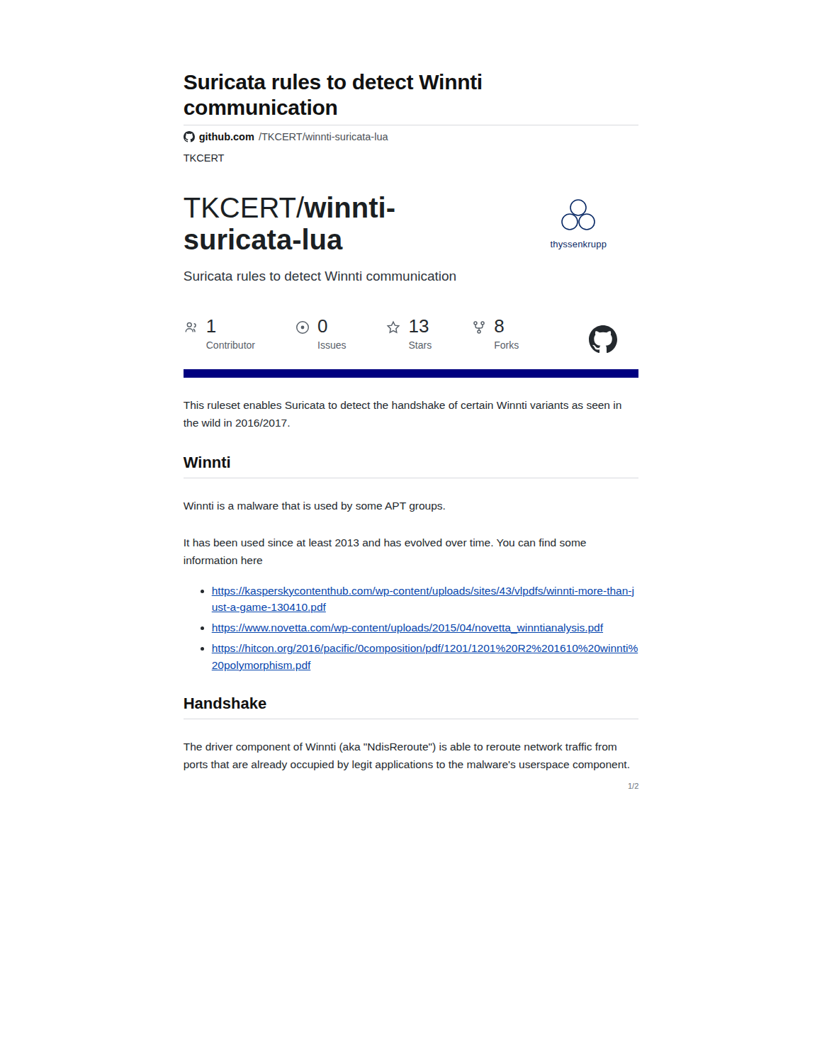Suricata rules to detect Winnti communication
github.com/TKCERT/winnti-suricata-lua
TKCERT
thyssenkrupp
TKCERT/winnti-suricata-lua
Suricata rules to detect Winnti communication
1
Contributor
0
Issues
13
Stars
8
Forks
This ruleset enables Suricata to detect the handshake of certain Winnti variants as seen in the wild in 2016/2017.
Winnti
Winnti is a malware that is used by some APT groups.
It has been used since at least 2013 and has evolved over time. You can find some information here
https://kasperskycontenthub.com/wp-content/uploads/sites/43/vlpdfs/winnti-more-than-just-a-game-130410.pdf
https://www.novetta.com/wp-content/uploads/2015/04/novetta_winntianalysis.pdf
https://hitcon.org/2016/pacific/0composition/pdf/1201/1201%20R2%201610%20winnti%20polymorphism.pdf
Handshake
The driver component of Winnti (aka "NdisReroute") is able to reroute network traffic from ports that are already occupied by legit applications to the malware's userspace component.
1/2